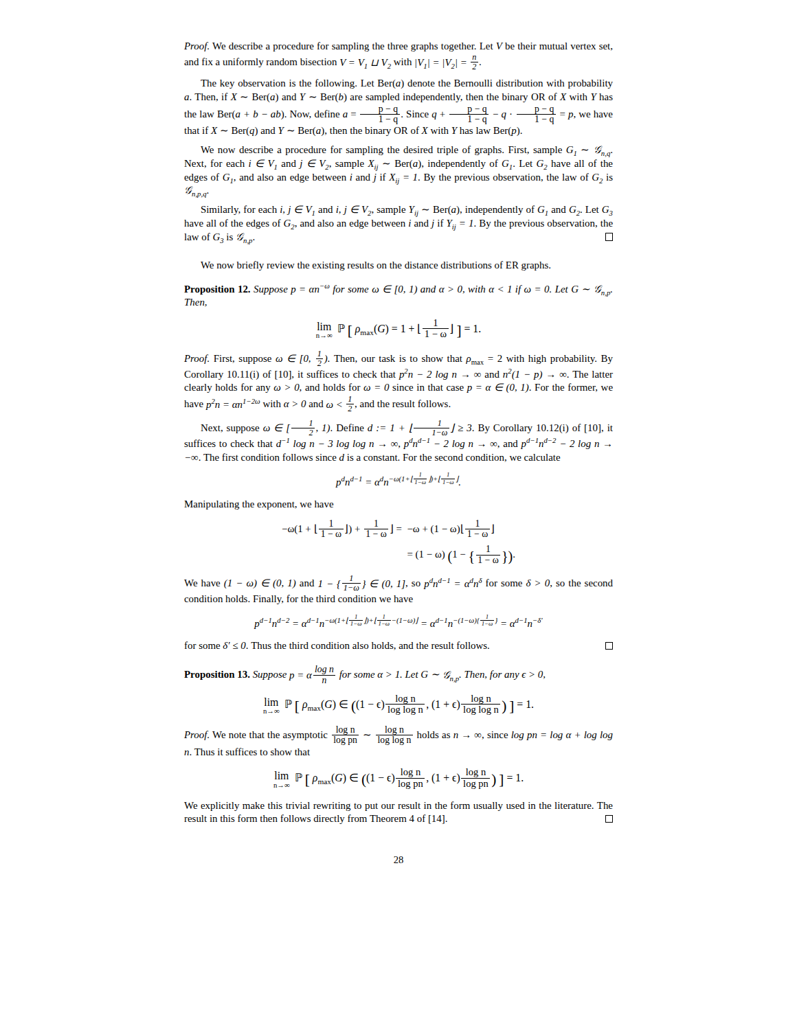Proof. We describe a procedure for sampling the three graphs together. Let V be their mutual vertex set, and fix a uniformly random bisection V = V1 ⊔ V2 with |V1| = |V2| = n 2.
The key observation is the following. Let Ber(a) denote the Bernoulli distribution with probability a. Then, if X ∼ Ber(a) and Y ∼ Ber(b) are sampled independently, then the binary OR of X with Y has the law Ber(a + b − ab). Now, define a = p − q 1 − q. Since q + p − q 1 − q − q · p − q 1 − q = p, we have that if X ∼ Ber(q) and Y ∼ Ber(a), then the binary OR of X with Y has law Ber(p).
We now describe a procedure for sampling the desired triple of graphs. First, sample G1 ∼ 𝒢n,q. Next, for each i ∈ V1 and j ∈ V2, sample Xij ∼ Ber(a), independently of G1. Let G2 have all of the edges of G1, and also an edge between i and j if Xij = 1. By the previous observation, the law of G2 is 𝒢n,p,q.
Similarly, for each i, j ∈ V1 and i, j ∈ V2, sample Yij ∼ Ber(a), independently of G1 and G2. Let G3 have all of the edges of G2, and also an edge between i and j if Yij = 1. By the previous observation, the law of G3 is 𝒢n,p.
We now briefly review the existing results on the distance distributions of ER graphs.
Proposition 12. Suppose p = αn−ω for some ω ∈ [0, 1) and α > 0, with α < 1 if ω = 0. Let G ∼ 𝒢n,p. Then,
lim n→∞ ℙ [ ρmax(G) = 1 + ⌊11 − ω⌋ ] = 1.
Proof. First, suppose ω ∈ [0, 12). Then, our task is to show that ρmax = 2 with high probability. By Corollary 10.11(i) of [10], it suffices to check that p2n − 2 log n → ∞ and n2(1 − p) → ∞. The latter clearly holds for any ω > 0, and holds for ω = 0 since in that case p = α ∈ (0, 1). For the former, we have p2n = αn1−2ω with α > 0 and ω < 12, and the result follows.
Next, suppose ω ∈ [12, 1). Define d := 1 + ⌊11−ω⌋ ≥ 3. By Corollary 10.12(i) of [10], it suffices to check that d−1 log n − 3 log log n → ∞, pdnd−1 − 2 log n → ∞, and pd−1nd−2 − 2 log n → −∞. The first condition follows since d is a constant. For the second condition, we calculate
pdnd−1 = αdn−ω(1+⌊11−ω⌋)+⌊11−ω⌋.
Manipulating the exponent, we have
−ω(1 + ⌊11 − ω⌋) + 11 − ω⌋ = −ω + (1 − ω)⌊11 − ω⌋ −ω(1 + ⌊11 − ω⌋) + 11 − ω⌋ = = (1 − ω) (1 − {11 − ω}).
We have (1 − ω) ∈ (0, 1) and 1 − {11−ω} ∈ (0, 1], so pdnd−1 = αdnδ for some δ > 0, so the second condition holds. Finally, for the third condition we have
pd−1nd−2 = αd−1n−ω(1+⌊11−ω⌋)+⌊11−ω−(1−ω)⌋ = αd−1n−(1−ω){11−ω} = αd−1n−δ′
for some δ′ ≤ 0. Thus the third condition also holds, and the result follows.
Proposition 13. Suppose p = αlog n n for some α > 1. Let G ∼ 𝒢n,p. Then, for any ϵ > 0,
lim n→∞ ℙ [ ρmax(G) ∈ ((1 − ϵ)log n log log n, (1 + ϵ)log n log log n) ] = 1.
Proof. We note that the asymptotic log n log pn ∼ log n log log n holds as n → ∞, since log pn = log α + log log n. Thus it suffices to show that
lim n→∞ ℙ [ ρmax(G) ∈ ((1 − ϵ)log n log pn, (1 + ϵ)log n log pn) ] = 1.
We explicitly make this trivial rewriting to put our result in the form usually used in the literature. The result in this form then follows directly from Theorem 4 of [14].
28